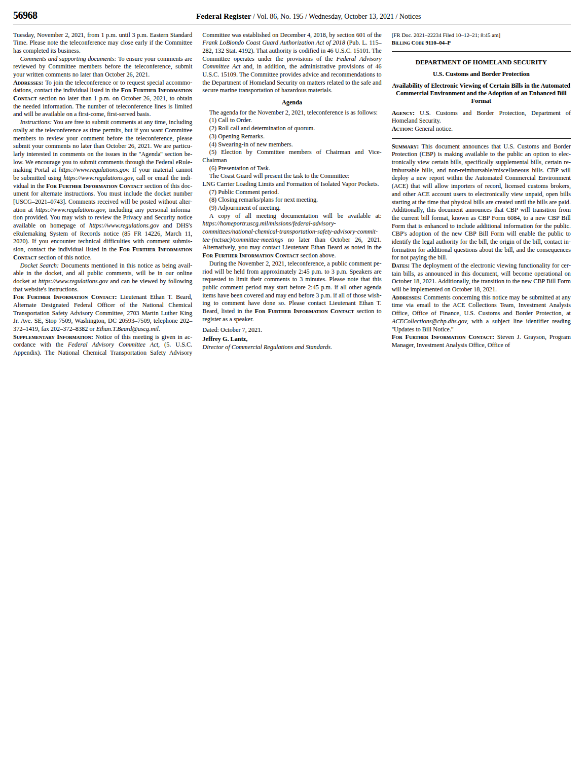56968
Federal Register / Vol. 86, No. 195 / Wednesday, October 13, 2021 / Notices
Tuesday, November 2, 2021, from 1 p.m. until 3 p.m. Eastern Standard Time. Please note the teleconference may close early if the Committee has completed its business.
Comments and supporting documents: To ensure your comments are reviewed by Committee members before the teleconference, submit your written comments no later than October 26, 2021.
Addresses: To join the teleconference or to request special accommodations, contact the individual listed in the For Further Information Contact section no later than 1 p.m. on October 26, 2021, to obtain the needed information. The number of teleconference lines is limited and will be available on a first-come, first-served basis.
Instructions: You are free to submit comments at any time, including orally at the teleconference as time permits, but if you want Committee members to review your comment before the teleconference, please submit your comments no later than October 26, 2021. We are particularly interested in comments on the issues in the ''Agenda'' section below. We encourage you to submit comments through the Federal eRulemaking Portal at https://www.regulations.gov. If your material cannot be submitted using https://www.regulations.gov, call or email the individual in the For Further Information Contact section of this document for alternate instructions. You must include the docket number [USCG–2021–0743]. Comments received will be posted without alteration at https://www.regulations.gov, including any personal information provided. You may wish to review the Privacy and Security notice available on homepage of https://www.regulations.gov and DHS's eRulemaking System of Records notice (85 FR 14226, March 11, 2020). If you encounter technical difficulties with comment submission, contact the individual listed in the For Further Information Contact section of this notice.
Docket Search: Documents mentioned in this notice as being available in the docket, and all public comments, will be in our online docket at https://www.regulations.gov and can be viewed by following that website's instructions.
For Further Information Contact: Lieutenant Ethan T. Beard, Alternate Designated Federal Officer of the National Chemical Transportation Safety Advisory Committee, 2703 Martin Luther King Jr. Ave. SE, Stop 7509, Washington, DC 20593–7509, telephone 202–372–1419, fax 202–372–8382 or Ethan.T.Beard@uscg.mil.
Supplementary Information: Notice of this meeting is given in accordance with the Federal Advisory Committee Act, (5. U.S.C. Appendix). The National Chemical Transportation Safety Advisory Committee was established on December 4, 2018, by section 601 of the Frank LoBiondo Coast Guard Authorization Act of 2018 (Pub. L. 115–282, 132 Stat. 4192). That authority is codified in 46 U.S.C. 15101. The Committee operates under the provisions of the Federal Advisory Committee Act and, in addition, the administrative provisions of 46 U.S.C. 15109. The Committee provides advice and recommendations to the Department of Homeland Security on matters related to the safe and secure marine transportation of hazardous materials.
Agenda
The agenda for the November 2, 2021, teleconference is as follows:
(1) Call to Order.
(2) Roll call and determination of quorum.
(3) Opening Remarks.
(4) Swearing-in of new members.
(5) Election by Committee members of Chairman and Vice-Chairman
(6) Presentation of Task.
The Coast Guard will present the task to the Committee:
LNG Carrier Loading Limits and Formation of Isolated Vapor Pockets.
(7) Public Comment period.
(8) Closing remarks/plans for next meeting.
(9) Adjournment of meeting.
A copy of all meeting documentation will be available at: https://homeportr.uscg.mil/missions/federal-advisory-committees/national-chemical-transportation-safety-advisory-committee-(nctsac)/committee-meetings no later than October 26, 2021. Alternatively, you may contact Lieutenant Ethan Beard as noted in the For Further Information Contact section above.
During the November 2, 2021, teleconference, a public comment period will be held from approximately 2:45 p.m. to 3 p.m. Speakers are requested to limit their comments to 3 minutes. Please note that this public comment period may start before 2:45 p.m. if all other agenda items have been covered and may end before 3 p.m. if all of those wishing to comment have done so. Please contact Lieutenant Ethan T. Beard, listed in the For Further Information Contact section to register as a speaker.
Dated: October 7, 2021.
Jeffrey G. Lantz,
Director of Commercial Regulations and Standards.
[FR Doc. 2021–22234 Filed 10–12–21; 8:45 am]
Billing Code 9110–04–P
DEPARTMENT OF HOMELAND SECURITY
U.S. Customs and Border Protection
Availability of Electronic Viewing of Certain Bills in the Automated Commercial Environment and the Adoption of an Enhanced Bill Format
Agency: U.S. Customs and Border Protection, Department of Homeland Security.
Action: General notice.
Summary: This document announces that U.S. Customs and Border Protection (CBP) is making available to the public an option to electronically view certain bills, specifically supplemental bills, certain reimbursable bills, and non-reimbursable/miscellaneous bills. CBP will deploy a new report within the Automated Commercial Environment (ACE) that will allow importers of record, licensed customs brokers, and other ACE account users to electronically view unpaid, open bills starting at the time that physical bills are created until the bills are paid. Additionally, this document announces that CBP will transition from the current bill format, known as CBP Form 6084, to a new CBP Bill Form that is enhanced to include additional information for the public. CBP's adoption of the new CBP Bill Form will enable the public to identify the legal authority for the bill, the origin of the bill, contact information for additional questions about the bill, and the consequences for not paying the bill.
Dates: The deployment of the electronic viewing functionality for certain bills, as announced in this document, will become operational on October 18, 2021. Additionally, the transition to the new CBP Bill Form will be implemented on October 18, 2021.
Addresses: Comments concerning this notice may be submitted at any time via email to the ACE Collections Team, Investment Analysis Office, Office of Finance, U.S. Customs and Border Protection, at ACECollections@cbp.dhs.gov, with a subject line identifier reading ''Updates to Bill Notice.''
For Further Information Contact: Steven J. Grayson, Program Manager, Investment Analysis Office, Office of